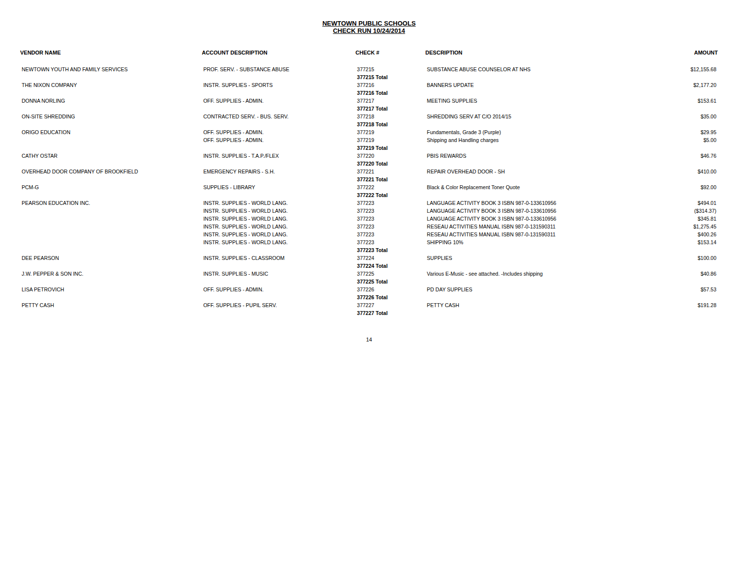NEWTOWN PUBLIC SCHOOLS
CHECK RUN 10/24/2014
| VENDOR NAME | ACCOUNT DESCRIPTION | CHECK # | DESCRIPTION | AMOUNT |
| --- | --- | --- | --- | --- |
| NEWTOWN YOUTH AND FAMILY SERVICES | PROF. SERV. - SUBSTANCE ABUSE | 377215 | SUBSTANCE ABUSE COUNSELOR AT NHS | $12,155.68 |
| | | 377215 Total | | |
| THE NIXON COMPANY | INSTR. SUPPLIES - SPORTS | 377216 | BANNERS UPDATE | $2,177.20 |
| | | 377216 Total | | |
| DONNA NORLING | OFF. SUPPLIES - ADMIN. | 377217 | MEETING SUPPLIES | $153.61 |
| | | 377217 Total | | |
| ON-SITE SHREDDING | CONTRACTED SERV. - BUS. SERV. | 377218 | SHREDDING SERV AT C/O 2014/15 | $35.00 |
| | | 377218 Total | | |
| ORIGO EDUCATION | OFF. SUPPLIES - ADMIN. | 377219 | Fundamentals, Grade 3 (Purple) | $29.95 |
| | OFF. SUPPLIES - ADMIN. | 377219 | Shipping and Handling charges | $5.00 |
| | | 377219 Total | | |
| CATHY OSTAR | INSTR. SUPPLIES - T.A.P./FLEX | 377220 | PBIS REWARDS | $46.76 |
| | | 377220 Total | | |
| OVERHEAD DOOR COMPANY OF BROOKFIELD | EMERGENCY REPAIRS - S.H. | 377221 | REPAIR OVERHEAD DOOR - SH | $410.00 |
| | | 377221 Total | | |
| PCM-G | SUPPLIES - LIBRARY | 377222 | Black & Color Replacement Toner Quote | $92.00 |
| | | 377222 Total | | |
| PEARSON EDUCATION INC. | INSTR. SUPPLIES - WORLD LANG. | 377223 | LANGUAGE ACTIVITY BOOK 3 ISBN 987-0-133610956 | $494.01 |
| | INSTR. SUPPLIES - WORLD LANG. | 377223 | LANGUAGE ACTIVITY BOOK 3 ISBN 987-0-133610956 | ($314.37) |
| | INSTR. SUPPLIES - WORLD LANG. | 377223 | LANGUAGE ACTIVITY BOOK 3 ISBN 987-0-133610956 | $345.81 |
| | INSTR. SUPPLIES - WORLD LANG. | 377223 | RESEAU ACTIVITIES MANUAL ISBN 987-0-131590311 | $1,275.45 |
| | INSTR. SUPPLIES - WORLD LANG. | 377223 | RESEAU ACTIVITIES MANUAL ISBN 987-0-131590311 | $400.26 |
| | INSTR. SUPPLIES - WORLD LANG. | 377223 | SHIPPING 10% | $153.14 |
| | | 377223 Total | | |
| DEE PEARSON | INSTR. SUPPLIES - CLASSROOM | 377224 | SUPPLIES | $100.00 |
| | | 377224 Total | | |
| J.W. PEPPER & SON INC. | INSTR. SUPPLIES - MUSIC | 377225 | Various E-Music - see attached. -Includes shipping | $40.86 |
| | | 377225 Total | | |
| LISA PETROVICH | OFF. SUPPLIES - ADMIN. | 377226 | PD DAY SUPPLIES | $57.53 |
| | | 377226 Total | | |
| PETTY CASH | OFF. SUPPLIES - PUPIL SERV. | 377227 | PETTY CASH | $191.28 |
| | | 377227 Total | | |
14